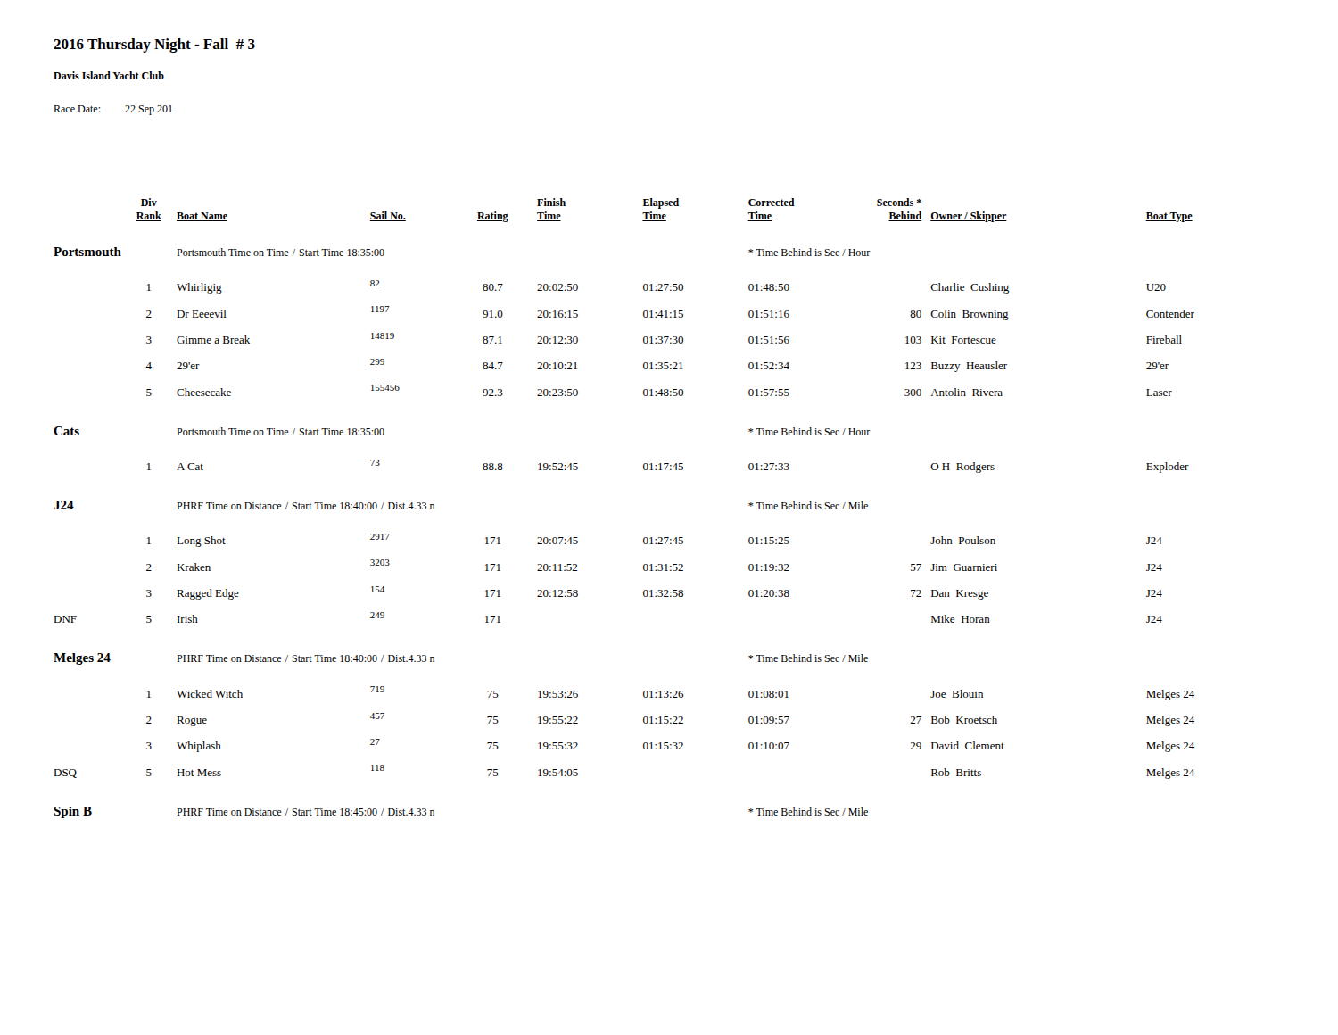2016 Thursday Night - Fall # 3
Davis Island Yacht Club
Race Date: 22 Sep 201
| | Div Rank | Boat Name | Sail No. | Rating | Finish Time | Elapsed Time | Corrected Time | Seconds * Behind | Owner / Skipper | Boat Type |
| --- | --- | --- | --- | --- | --- | --- | --- | --- | --- | --- |
| Portsmouth | Portsmouth Time on Time / Start Time 18:35:00 | * Time Behind is Sec / Hour |
| | 1 | Whirligig | 82 | 80.7 | 20:02:50 | 01:27:50 | 01:48:50 | | Charlie Cushing | U20 |
| | 2 | Dr Eeeevil | 1197 | 91.0 | 20:16:15 | 01:41:15 | 01:51:16 | 80 | Colin Browning | Contender |
| | 3 | Gimme a Break | 14819 | 87.1 | 20:12:30 | 01:37:30 | 01:51:56 | 103 | Kit Fortescue | Fireball |
| | 4 | 29'er | 299 | 84.7 | 20:10:21 | 01:35:21 | 01:52:34 | 123 | Buzzy Heausler | 29'er |
| | 5 | Cheesecake | 155456 | 92.3 | 20:23:50 | 01:48:50 | 01:57:55 | 300 | Antolin Rivera | Laser |
| Cats | Portsmouth Time on Time / Start Time 18:35:00 | * Time Behind is Sec / Hour |
| | 1 | A Cat | 73 | 88.8 | 19:52:45 | 01:17:45 | 01:27:33 | | O H Rodgers | Exploder |
| J24 | PHRF Time on Distance / Start Time 18:40:00 / Dist.4.33 n | * Time Behind is Sec / Mile |
| | 1 | Long Shot | 2917 | 171 | 20:07:45 | 01:27:45 | 01:15:25 | | John Poulson | J24 |
| | 2 | Kraken | 3203 | 171 | 20:11:52 | 01:31:52 | 01:19:32 | 57 | Jim Guarnieri | J24 |
| | 3 | Ragged Edge | 154 | 171 | 20:12:58 | 01:32:58 | 01:20:38 | 72 | Dan Kresge | J24 |
| DNF | 5 | Irish | 249 | 171 | | | | | Mike Horan | J24 |
| Melges 24 | PHRF Time on Distance / Start Time 18:40:00 / Dist.4.33 n | * Time Behind is Sec / Mile |
| | 1 | Wicked Witch | 719 | 75 | 19:53:26 | 01:13:26 | 01:08:01 | | Joe Blouin | Melges 24 |
| | 2 | Rogue | 457 | 75 | 19:55:22 | 01:15:22 | 01:09:57 | 27 | Bob Kroetsch | Melges 24 |
| | 3 | Whiplash | 27 | 75 | 19:55:32 | 01:15:32 | 01:10:07 | 29 | David Clement | Melges 24 |
| DSQ | 5 | Hot Mess | 118 | 75 | 19:54:05 | | | | Rob Britts | Melges 24 |
| Spin B | PHRF Time on Distance / Start Time 18:45:00 / Dist.4.33 n | * Time Behind is Sec / Mile |